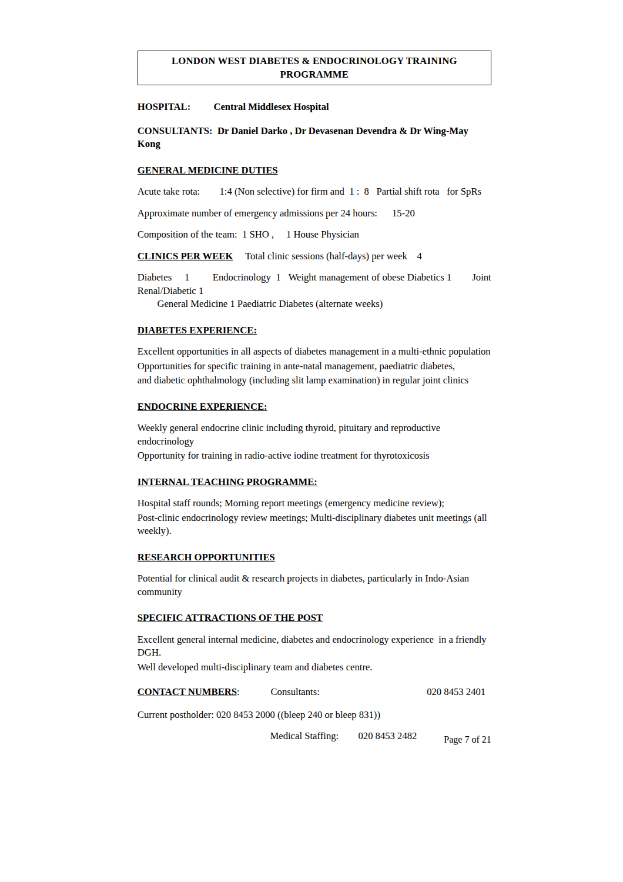LONDON WEST DIABETES & ENDOCRINOLOGY TRAINING PROGRAMME
HOSPITAL: Central Middlesex Hospital
CONSULTANTS: Dr Daniel Darko , Dr Devasenan Devendra & Dr Wing-May Kong
GENERAL MEDICINE DUTIES
Acute take rota: 1:4 (Non selective) for firm and 1 : 8 Partial shift rota for SpRs
Approximate number of emergency admissions per 24 hours: 15-20
Composition of the team: 1 SHO , 1 House Physician
CLINICS PER WEEK Total clinic sessions (half-days) per week 4
Diabetes 1 Endocrinology 1 Weight management of obese Diabetics 1 Joint Renal/Diabetic 1
General Medicine 1 Paediatric Diabetes (alternate weeks)
DIABETES EXPERIENCE:
Excellent opportunities in all aspects of diabetes management in a multi-ethnic population
Opportunities for specific training in ante-natal management, paediatric diabetes,
and diabetic ophthalmology (including slit lamp examination) in regular joint clinics
ENDOCRINE EXPERIENCE:
Weekly general endocrine clinic including thyroid, pituitary and reproductive endocrinology
Opportunity for training in radio-active iodine treatment for thyrotoxicosis
INTERNAL TEACHING PROGRAMME:
Hospital staff rounds; Morning report meetings (emergency medicine review);
Post-clinic endocrinology review meetings; Multi-disciplinary diabetes unit meetings (all weekly).
RESEARCH OPPORTUNITIES
Potential for clinical audit & research projects in diabetes, particularly in Indo-Asian community
SPECIFIC ATTRACTIONS OF THE POST
Excellent general internal medicine, diabetes and endocrinology experience in a friendly DGH.
Well developed multi-disciplinary team and diabetes centre.
CONTACT NUMBERS: Consultants: 020 8453 2401
Current postholder: 020 8453 2000 ((bleep 240 or bleep 831))
Medical Staffing: 020 8453 2482
Page 7 of 21